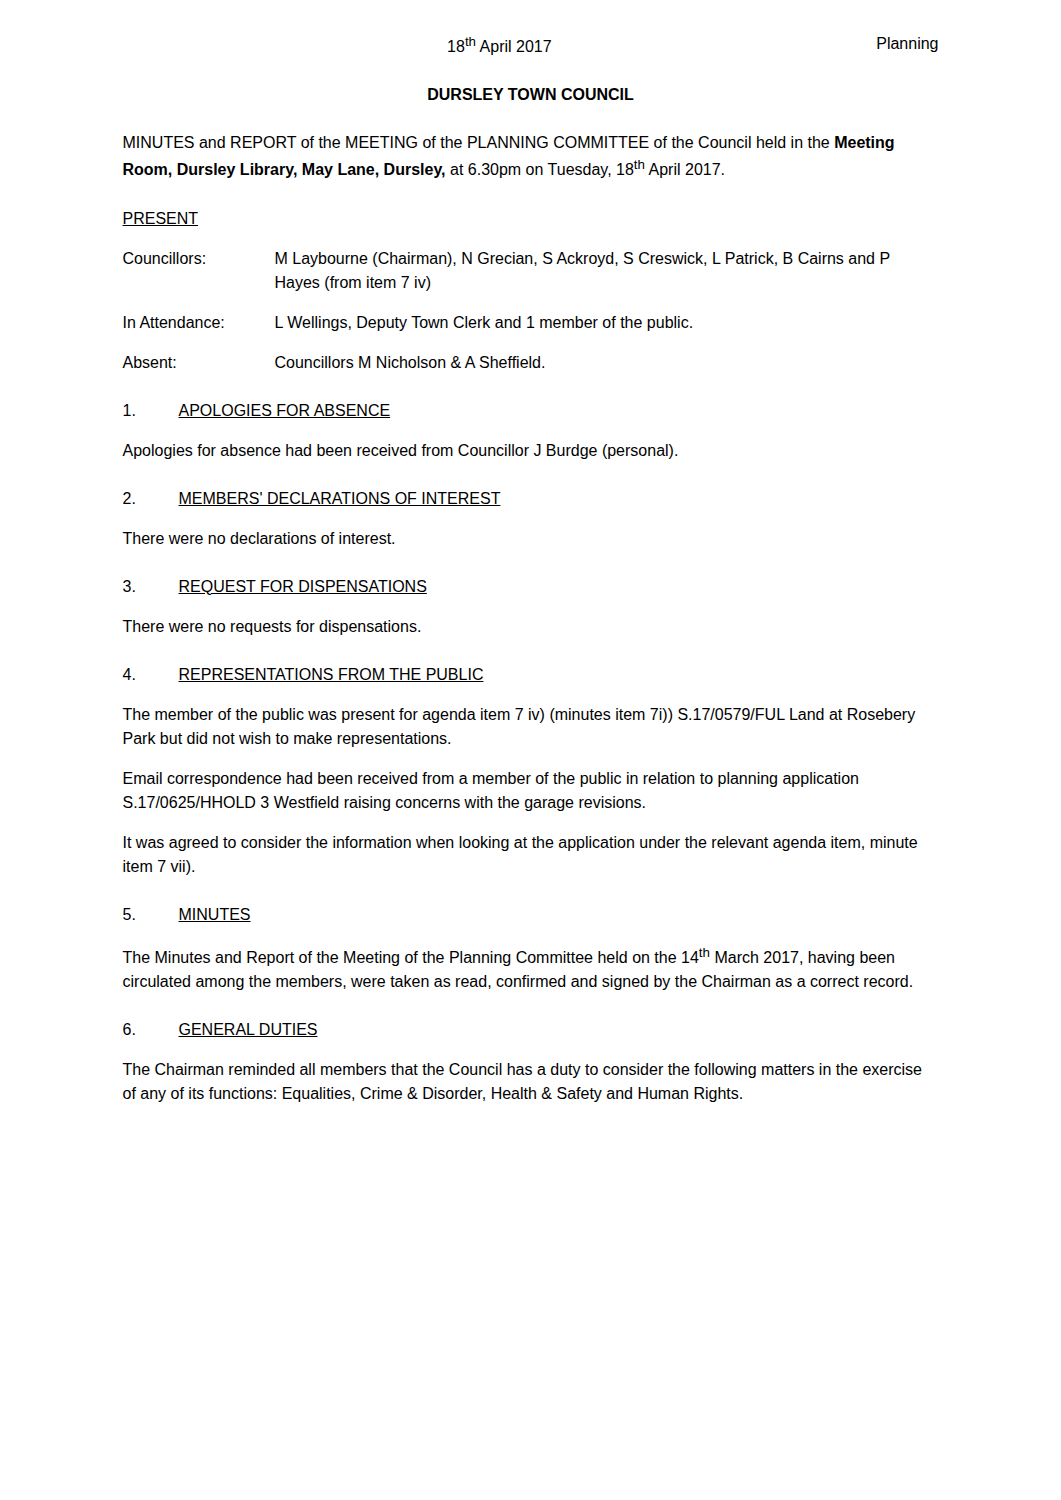18th April 2017 Planning
DURSLEY TOWN COUNCIL
MINUTES and REPORT of the MEETING of the PLANNING COMMITTEE of the Council held in the Meeting Room, Dursley Library, May Lane, Dursley, at 6.30pm on Tuesday, 18th April 2017.
PRESENT
Councillors:
M Laybourne (Chairman), N Grecian, S Ackroyd, S Creswick, L Patrick, B Cairns and P Hayes (from item 7 iv)
In Attendance:
L Wellings, Deputy Town Clerk and 1 member of the public.
Absent:
Councillors M Nicholson & A Sheffield.
1. APOLOGIES FOR ABSENCE
Apologies for absence had been received from Councillor J Burdge (personal).
2. MEMBERS' DECLARATIONS OF INTEREST
There were no declarations of interest.
3. REQUEST FOR DISPENSATIONS
There were no requests for dispensations.
4. REPRESENTATIONS FROM THE PUBLIC
The member of the public was present for agenda item 7 iv) (minutes item 7i)) S.17/0579/FUL Land at Rosebery Park but did not wish to make representations.
Email correspondence had been received from a member of the public in relation to planning application S.17/0625/HHOLD 3 Westfield raising concerns with the garage revisions.
It was agreed to consider the information when looking at the application under the relevant agenda item, minute item 7 vii).
5. MINUTES
The Minutes and Report of the Meeting of the Planning Committee held on the 14th March 2017, having been circulated among the members, were taken as read, confirmed and signed by the Chairman as a correct record.
6. GENERAL DUTIES
The Chairman reminded all members that the Council has a duty to consider the following matters in the exercise of any of its functions: Equalities, Crime & Disorder, Health & Safety and Human Rights.